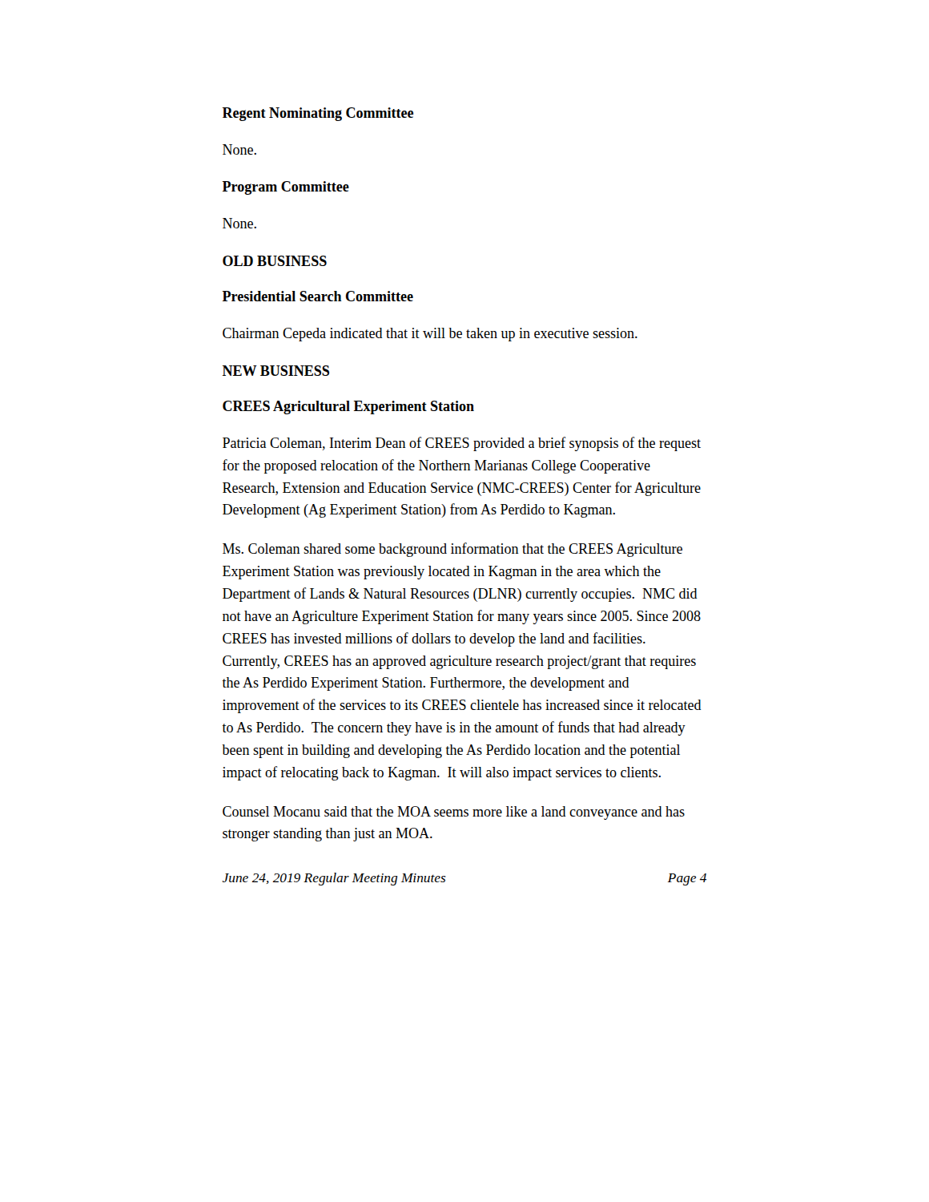Regent Nominating Committee
None.
Program Committee
None.
OLD BUSINESS
Presidential Search Committee
Chairman Cepeda indicated that it will be taken up in executive session.
NEW BUSINESS
CREES Agricultural Experiment Station
Patricia Coleman, Interim Dean of CREES provided a brief synopsis of the request for the proposed relocation of the Northern Marianas College Cooperative Research, Extension and Education Service (NMC-CREES) Center for Agriculture Development (Ag Experiment Station) from As Perdido to Kagman.
Ms. Coleman shared some background information that the CREES Agriculture Experiment Station was previously located in Kagman in the area which the Department of Lands & Natural Resources (DLNR) currently occupies. NMC did not have an Agriculture Experiment Station for many years since 2005. Since 2008 CREES has invested millions of dollars to develop the land and facilities. Currently, CREES has an approved agriculture research project/grant that requires the As Perdido Experiment Station. Furthermore, the development and improvement of the services to its CREES clientele has increased since it relocated to As Perdido. The concern they have is in the amount of funds that had already been spent in building and developing the As Perdido location and the potential impact of relocating back to Kagman. It will also impact services to clients.
Counsel Mocanu said that the MOA seems more like a land conveyance and has stronger standing than just an MOA.
June 24, 2019 Regular Meeting Minutes Page 4